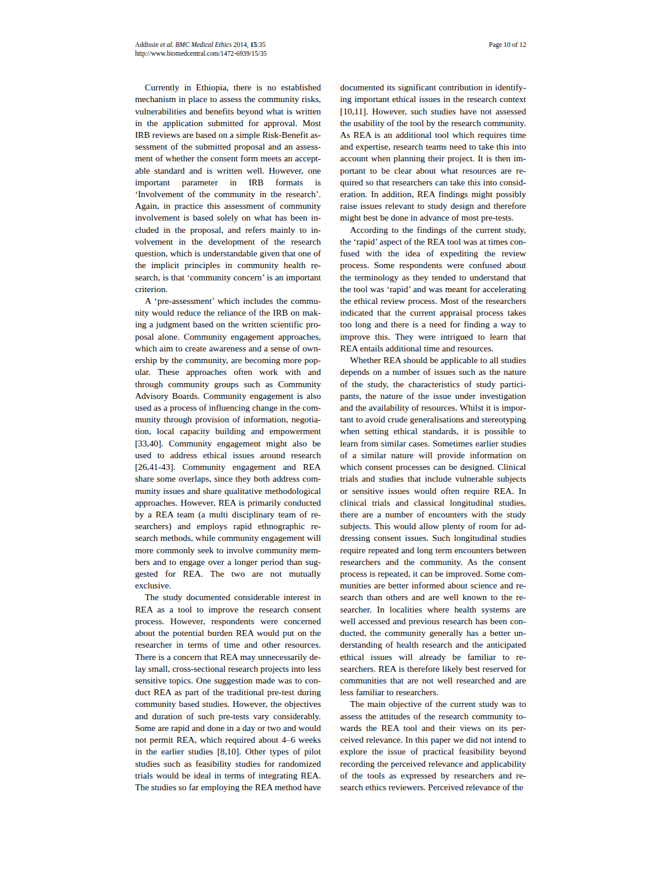Addissie et al. BMC Medical Ethics 2014, 15:35
http://www.biomedcentral.com/1472-6939/15/35
Page 10 of 12
Currently in Ethiopia, there is no established mechanism in place to assess the community risks, vulnerabilities and benefits beyond what is written in the application submitted for approval. Most IRB reviews are based on a simple Risk-Benefit assessment of the submitted proposal and an assessment of whether the consent form meets an acceptable standard and is written well. However, one important parameter in IRB formats is ‘Involvement of the community in the research’. Again, in practice this assessment of community involvement is based solely on what has been included in the proposal, and refers mainly to involvement in the development of the research question, which is understandable given that one of the implicit principles in community health research, is that ‘community concern’ is an important criterion.
A ‘pre-assessment’ which includes the community would reduce the reliance of the IRB on making a judgment based on the written scientific proposal alone. Community engagement approaches, which aim to create awareness and a sense of ownership by the community, are becoming more popular. These approaches often work with and through community groups such as Community Advisory Boards. Community engagement is also used as a process of influencing change in the community through provision of information, negotiation, local capacity building and empowerment [33,40]. Community engagement might also be used to address ethical issues around research [26,41-43]. Community engagement and REA share some overlaps, since they both address community issues and share qualitative methodological approaches. However, REA is primarily conducted by a REA team (a multi disciplinary team of researchers) and employs rapid ethnographic research methods, while community engagement will more commonly seek to involve community members and to engage over a longer period than suggested for REA. The two are not mutually exclusive.
The study documented considerable interest in REA as a tool to improve the research consent process. However, respondents were concerned about the potential burden REA would put on the researcher in terms of time and other resources. There is a concern that REA may unnecessarily delay small, cross-sectional research projects into less sensitive topics. One suggestion made was to conduct REA as part of the traditional pre-test during community based studies. However, the objectives and duration of such pre-tests vary considerably. Some are rapid and done in a day or two and would not permit REA, which required about 4–6 weeks in the earlier studies [8,10]. Other types of pilot studies such as feasibility studies for randomized trials would be ideal in terms of integrating REA. The studies so far employing the REA method have documented its significant contribution in identifying important ethical issues in the research context [10,11]. However, such studies have not assessed the usability of the tool by the research community. As REA is an additional tool which requires time and expertise, research teams need to take this into account when planning their project. It is then important to be clear about what resources are required so that researchers can take this into consideration. In addition, REA findings might possibly raise issues relevant to study design and therefore might best be done in advance of most pre-tests.
According to the findings of the current study, the ‘rapid’ aspect of the REA tool was at times confused with the idea of expediting the review process. Some respondents were confused about the terminology as they tended to understand that the tool was ‘rapid’ and was meant for accelerating the ethical review process. Most of the researchers indicated that the current appraisal process takes too long and there is a need for finding a way to improve this. They were intrigued to learn that REA entails additional time and resources.
Whether REA should be applicable to all studies depends on a number of issues such as the nature of the study, the characteristics of study participants, the nature of the issue under investigation and the availability of resources. Whilst it is important to avoid crude generalisations and stereotyping when setting ethical standards, it is possible to learn from similar cases. Sometimes earlier studies of a similar nature will provide information on which consent processes can be designed. Clinical trials and studies that include vulnerable subjects or sensitive issues would often require REA. In clinical trials and classical longitudinal studies, there are a number of encounters with the study subjects. This would allow plenty of room for addressing consent issues. Such longitudinal studies require repeated and long term encounters between researchers and the community. As the consent process is repeated, it can be improved. Some communities are better informed about science and research than others and are well known to the researcher. In localities where health systems are well accessed and previous research has been conducted, the community generally has a better understanding of health research and the anticipated ethical issues will already be familiar to researchers. REA is therefore likely best reserved for communities that are not well researched and are less familiar to researchers.
The main objective of the current study was to assess the attitudes of the research community towards the REA tool and their views on its perceived relevance. In this paper we did not intend to explore the issue of practical feasibility beyond recording the perceived relevance and applicability of the tools as expressed by researchers and research ethics reviewers. Perceived relevance of the